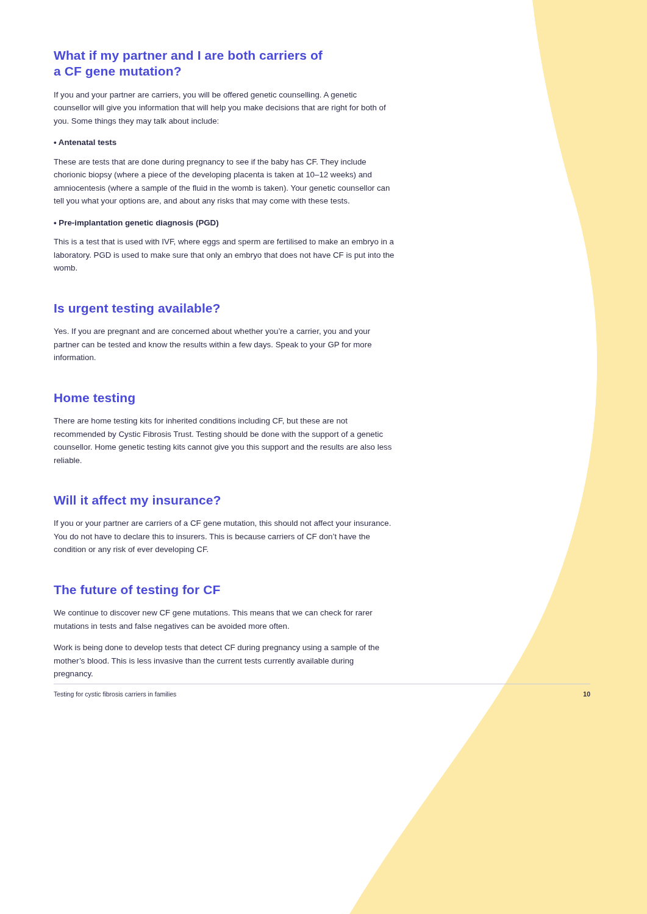What if my partner and I are both carriers of
a CF gene mutation?
If you and your partner are carriers, you will be offered genetic counselling. A genetic counsellor will give you information that will help you make decisions that are right for both of you. Some things they may talk about include:
• Antenatal tests
These are tests that are done during pregnancy to see if the baby has CF. They include chorionic biopsy (where a piece of the developing placenta is taken at 10–12 weeks) and amniocentesis (where a sample of the fluid in the womb is taken). Your genetic counsellor can tell you what your options are, and about any risks that may come with these tests.
• Pre-implantation genetic diagnosis (PGD)
This is a test that is used with IVF, where eggs and sperm are fertilised to make an embryo in a laboratory. PGD is used to make sure that only an embryo that does not have CF is put into the womb.
Is urgent testing available?
Yes. If you are pregnant and are concerned about whether you’re a carrier, you and your partner can be tested and know the results within a few days. Speak to your GP for more information.
Home testing
There are home testing kits for inherited conditions including CF, but these are not recommended by Cystic Fibrosis Trust. Testing should be done with the support of a genetic counsellor. Home genetic testing kits cannot give you this support and the results are also less reliable.
Will it affect my insurance?
If you or your partner are carriers of a CF gene mutation, this should not affect your insurance. You do not have to declare this to insurers. This is because carriers of CF don’t have the condition or any risk of ever developing CF.
The future of testing for CF
We continue to discover new CF gene mutations. This means that we can check for rarer mutations in tests and false negatives can be avoided more often.
Work is being done to develop tests that detect CF during pregnancy using a sample of the mother’s blood. This is less invasive than the current tests currently available during pregnancy.
Testing for cystic fibrosis carriers in families 10